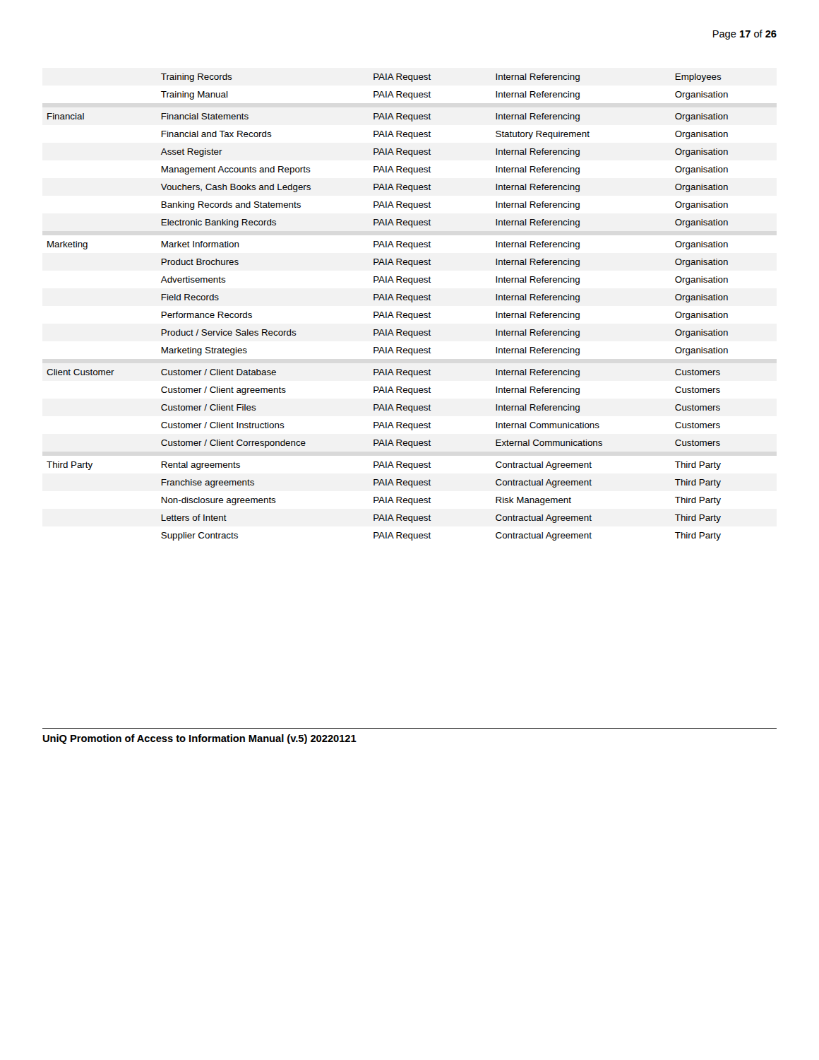Page 17 of 26
| | Training Records | PAIA Request | Internal Referencing | Employees |
| | Training Manual | PAIA Request | Internal Referencing | Organisation |
| Financial | Financial Statements | PAIA Request | Internal Referencing | Organisation |
| | Financial and Tax Records | PAIA Request | Statutory Requirement | Organisation |
| | Asset Register | PAIA Request | Internal Referencing | Organisation |
| | Management Accounts and Reports | PAIA Request | Internal Referencing | Organisation |
| | Vouchers, Cash Books and Ledgers | PAIA Request | Internal Referencing | Organisation |
| | Banking Records and Statements | PAIA Request | Internal Referencing | Organisation |
| | Electronic Banking Records | PAIA Request | Internal Referencing | Organisation |
| Marketing | Market Information | PAIA Request | Internal Referencing | Organisation |
| | Product Brochures | PAIA Request | Internal Referencing | Organisation |
| | Advertisements | PAIA Request | Internal Referencing | Organisation |
| | Field Records | PAIA Request | Internal Referencing | Organisation |
| | Performance Records | PAIA Request | Internal Referencing | Organisation |
| | Product / Service Sales Records | PAIA Request | Internal Referencing | Organisation |
| | Marketing Strategies | PAIA Request | Internal Referencing | Organisation |
| Client Customer | Customer / Client Database | PAIA Request | Internal Referencing | Customers |
| | Customer / Client agreements | PAIA Request | Internal Referencing | Customers |
| | Customer / Client Files | PAIA Request | Internal Referencing | Customers |
| | Customer / Client Instructions | PAIA Request | Internal Communications | Customers |
| | Customer / Client Correspondence | PAIA Request | External Communications | Customers |
| Third Party | Rental agreements | PAIA Request | Contractual Agreement | Third Party |
| | Franchise agreements | PAIA Request | Contractual Agreement | Third Party |
| | Non-disclosure agreements | PAIA Request | Risk Management | Third Party |
| | Letters of Intent | PAIA Request | Contractual Agreement | Third Party |
| | Supplier Contracts | PAIA Request | Contractual Agreement | Third Party |
UniQ Promotion of Access to Information Manual (v.5) 20220121